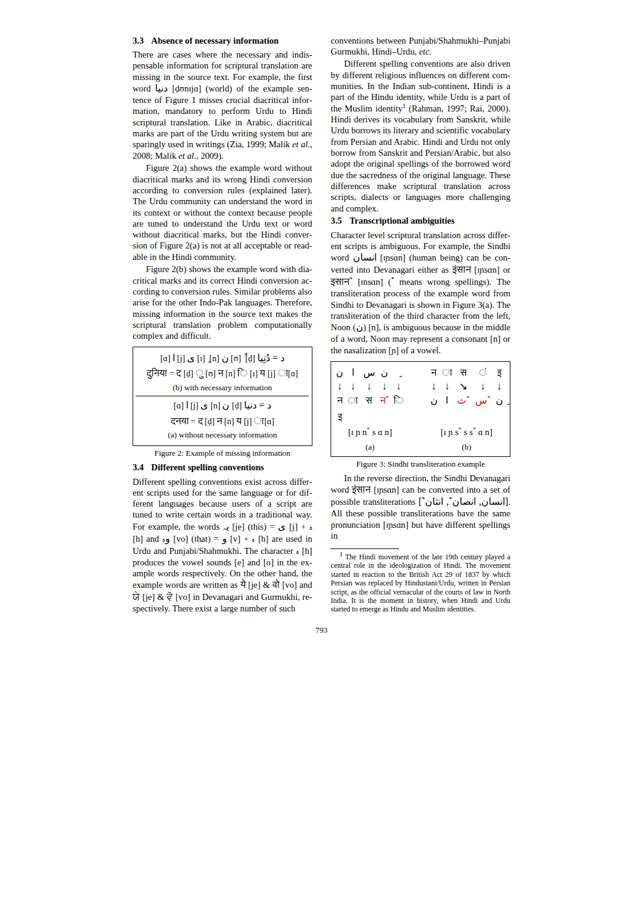3.3 Absence of necessary information
There are cases where the necessary and indispensable information for scriptural translation are missing in the source text. For example, the first word دنیا [ḍʊnɪjɑ] (world) of the example sentence of Figure 1 misses crucial diacritical information, mandatory to perform Urdu to Hindi scriptural translation. Like in Arabic, diacritical marks are part of the Urdu writing system but are sparingly used in writings (Zia, 1999; Malik et al., 2008; Malik et al., 2009).
Figure 2(a) shows the example word without diacritical marks and its wrong Hindi conversion according to conversion rules (explained later). The Urdu community can understand the word in its context or without the context because people are tuned to understand the Urdu text or word without diacritical marks, but the Hindi conversion of Figure 2(a) is not at all acceptable or readable in the Hindi community.
Figure 2(b) shows the example word with diacritical marks and its correct Hindi conversion according to conversion rules. Similar problems also arise for the other Indo-Pak languages. Therefore, missing information in the source text makes the scriptural translation problem computationally complex and difficult.
[ɑ] ا [j] ی [ɪ] ِ [n] ن [ʊ] ُ [ḍ] د = دُنِیا दुनिया = द [ḍ] ु [ʊ] न [n] ि [ɪ] य [j] ा[ɑ] (b) with necessary information
[ɑ] ا [j] ی [n] ن [ḍ] د = دنیا दनया = द [ḍ] न [n] य [j] ा[ɑ] (a) without necessary information
Figure 2: Example of missing information
3.4 Different spelling conventions
Different spelling conventions exist across different scripts used for the same language or for different languages because users of a script are tuned to write certain words in a traditional way. For example, the words یہ [je] (this) = ی [j] + ہ [h] and وہ [vo] (that) = و [v] + ہ [h] are used in Urdu and Punjabi/Shahmukhi. The character ہ [h] produces the vowel sounds [e] and [o] in the example words respectively. On the other hand, the example words are written as ये [je] & वो [vo] and ਯੇ [je] & ਵੋ [vo] in Devanagari and Gurmukhi, respectively. There exist a large number of such
conventions between Punjabi/Shahmukhi–Punjabi Gurmukhi, Hindi–Urdu, etc.
Different spelling conventions are also driven by different religious influences on different communities. In the Indian sub-continent, Hindi is a part of the Hindu identity, while Urdu is a part of the Muslim identity1 (Rahman, 1997; Rai, 2000). Hindi derives its vocabulary from Sanskrit, while Urdu borrows its literary and scientific vocabulary from Persian and Arabic. Hindi and Urdu not only borrow from Sanskrit and Persian/Arabic, but also adopt the original spellings of the borrowed word due the sacredness of the original language. These differences make scriptural translation across scripts, dialects or languages more challenging and complex.
3.5 Transcriptional ambiguities
Character level scriptural translation across different scripts is ambiguous. For example, the Sindhi word انسان [ɪɲsɑn] (human being) can be converted into Devanagari either as इंसान [ɪɲsɑn] or इसान* [ɪnsɑn] (* means wrong spellings). The transliteration process of the example word from Sindhi to Devanagari is shown in Figure 3(a). The transliteration of the third character from the left, Noon (ن) [n], is ambiguous because in the middle of a word, Noon may represent a consonant [n] or the nasalization [ɲ] of a vowel.
| ن | ا | س | ن | ِ | | न | ा | स | ं | इ |
| ↓ | ↓ | ↓ | ↓ | ↓ | | ↓ | ↓ | ↘ | ↓ | ↓ |
| न | ा | स | न * | ि | | ن | ا | ث * | س * | ن | ِ |
| इ | | | |
| [ɪ ɲ n * s ɑ n] | | [ɪ ɲ s * s s * ɑ n] |
| (a) | | (b) |
Figure 3: Sindhi transliteration example
In the reverse direction, the Sindhi Devanagari word इंसान [ɪɲsɑn] can be converted into a set of possible transliterations [انسان, انصان*, انثان*]. All these possible transliterations have the same pronunciation [ɪɲsɑn] but have different spellings in
1 The Hindi movement of the late 19th century played a central role in the ideologization of Hindi. The movement started in reaction to the British Act 29 of 1837 by which Persian was replaced by Hindustani/Urdu, written in Persian script, as the official vernacular of the courts of law in North India. It is the moment in history, when Hindi and Urdu started to emerge as Hindu and Muslim identities.
793